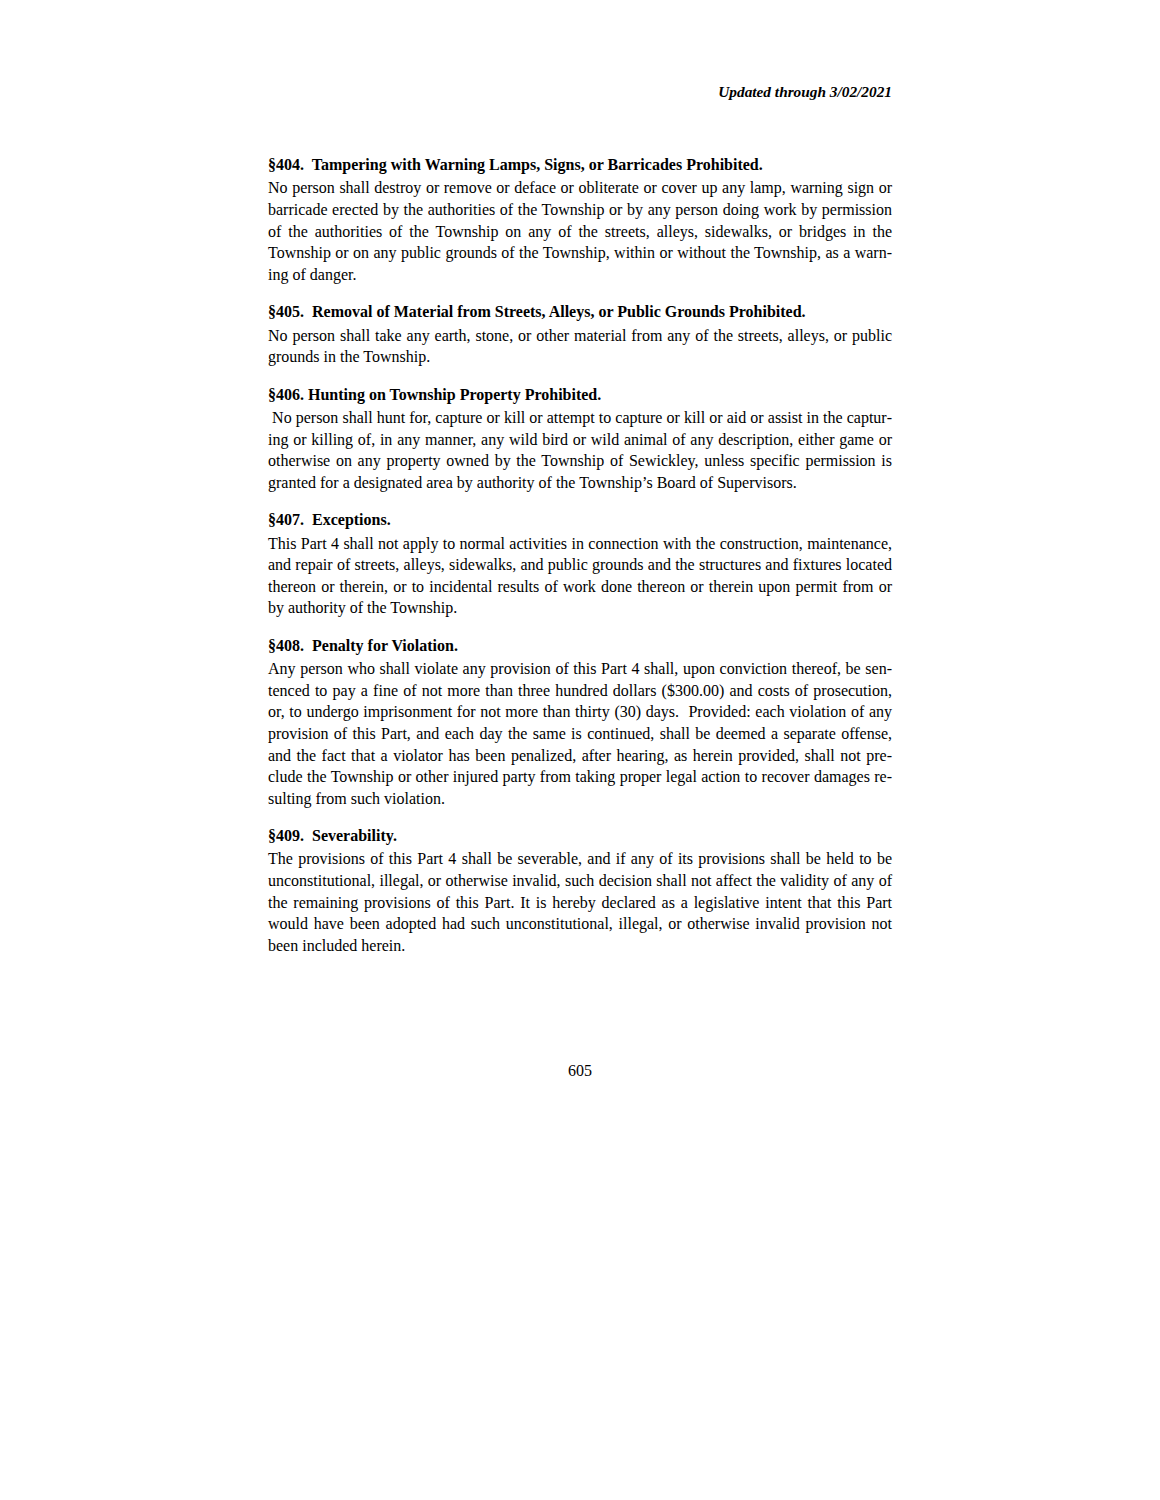Updated through 3/02/2021
§404. Tampering with Warning Lamps, Signs, or Barricades Prohibited.
No person shall destroy or remove or deface or obliterate or cover up any lamp, warning sign or barricade erected by the authorities of the Township or by any person doing work by permission of the authorities of the Township on any of the streets, alleys, sidewalks, or bridges in the Township or on any public grounds of the Township, within or without the Township, as a warning of danger.
§405. Removal of Material from Streets, Alleys, or Public Grounds Prohibited.
No person shall take any earth, stone, or other material from any of the streets, alleys, or public grounds in the Township.
§406. Hunting on Township Property Prohibited.
No person shall hunt for, capture or kill or attempt to capture or kill or aid or assist in the capturing or killing of, in any manner, any wild bird or wild animal of any description, either game or otherwise on any property owned by the Township of Sewickley, unless specific permission is granted for a designated area by authority of the Township’s Board of Supervisors.
§407. Exceptions.
This Part 4 shall not apply to normal activities in connection with the construction, maintenance, and repair of streets, alleys, sidewalks, and public grounds and the structures and fixtures located thereon or therein, or to incidental results of work done thereon or therein upon permit from or by authority of the Township.
§408. Penalty for Violation.
Any person who shall violate any provision of this Part 4 shall, upon conviction thereof, be sentenced to pay a fine of not more than three hundred dollars ($300.00) and costs of prosecution, or, to undergo imprisonment for not more than thirty (30) days. Provided: each violation of any provision of this Part, and each day the same is continued, shall be deemed a separate offense, and the fact that a violator has been penalized, after hearing, as herein provided, shall not preclude the Township or other injured party from taking proper legal action to recover damages resulting from such violation.
§409. Severability.
The provisions of this Part 4 shall be severable, and if any of its provisions shall be held to be unconstitutional, illegal, or otherwise invalid, such decision shall not affect the validity of any of the remaining provisions of this Part. It is hereby declared as a legislative intent that this Part would have been adopted had such unconstitutional, illegal, or otherwise invalid provision not been included herein.
605